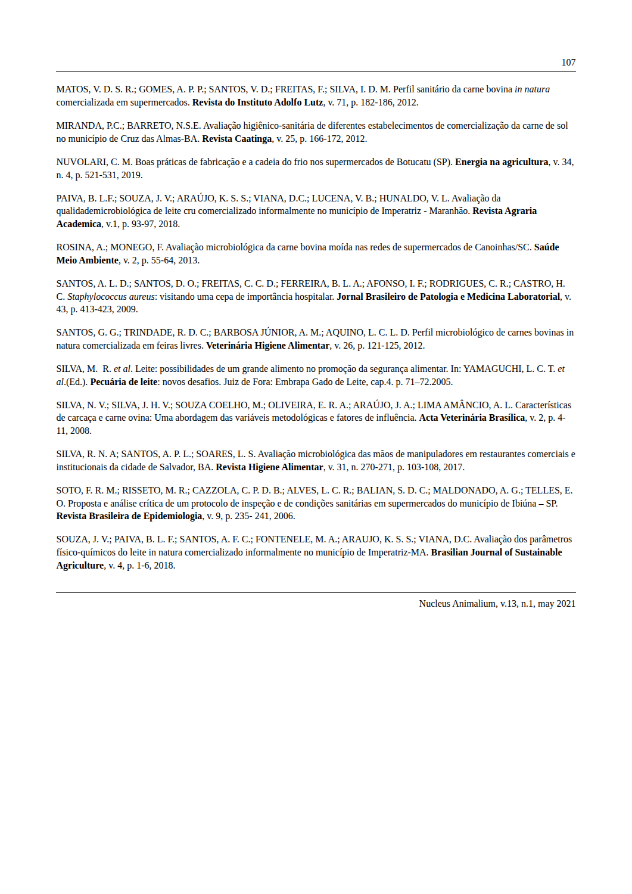107
MATOS, V. D. S. R.; GOMES, A. P. P.; SANTOS, V. D.; FREITAS, F.; SILVA, I. D. M. Perfil sanitário da carne bovina in natura comercializada em supermercados. Revista do Instituto Adolfo Lutz, v. 71, p. 182-186, 2012.
MIRANDA, P.C.; BARRETO, N.S.E. Avaliação higiênico-sanitária de diferentes estabelecimentos de comercialização da carne de sol no município de Cruz das Almas-BA. Revista Caatinga, v. 25, p. 166-172, 2012.
NUVOLARI, C. M. Boas práticas de fabricação e a cadeia do frio nos supermercados de Botucatu (SP). Energia na agricultura, v. 34, n. 4, p. 521-531, 2019.
PAIVA, B. L.F.; SOUZA, J. V.; ARAÚJO, K. S. S.; VIANA, D.C.; LUCENA, V. B.; HUNALDO, V. L. Avaliação da qualidademicrobiológica de leite cru comercializado informalmente no município de Imperatriz - Maranhão. Revista Agraria Academica, v.1, p. 93-97, 2018.
ROSINA, A.; MONEGO, F. Avaliação microbiológica da carne bovina moída nas redes de supermercados de Canoinhas/SC. Saúde Meio Ambiente, v. 2, p. 55-64, 2013.
SANTOS, A. L. D.; SANTOS, D. O.; FREITAS, C. C. D.; FERREIRA, B. L. A.; AFONSO, I. F.; RODRIGUES, C. R.; CASTRO, H. C. Staphylococcus aureus: visitando uma cepa de importância hospitalar. Jornal Brasileiro de Patologia e Medicina Laboratorial, v. 43, p. 413-423, 2009.
SANTOS, G. G.; TRINDADE, R. D. C.; BARBOSA JÚNIOR, A. M.; AQUINO, L. C. L. D. Perfil microbiológico de carnes bovinas in natura comercializada em feiras livres. Veterinária Higiene Alimentar, v. 26, p. 121-125, 2012.
SILVA, M. R. et al. Leite: possibilidades de um grande alimento no promoção da segurança alimentar. In: YAMAGUCHI, L. C. T. et al.(Ed.). Pecuária de leite: novos desafios. Juiz de Fora: Embrapa Gado de Leite, cap.4. p. 71–72.2005.
SILVA, N. V.; SILVA, J. H. V.; SOUZA COELHO, M.; OLIVEIRA, E. R. A.; ARAÚJO, J. A.; LIMA AMÂNCIO, A. L. Características de carcaça e carne ovina: Uma abordagem das variáveis metodológicas e fatores de influência. Acta Veterinária Brasílica, v. 2, p. 4-11, 2008.
SILVA, R. N. A; SANTOS, A. P. L.; SOARES, L. S. Avaliação microbiológica das mãos de manipuladores em restaurantes comerciais e institucionais da cidade de Salvador, BA. Revista Higiene Alimentar, v. 31, n. 270-271, p. 103-108, 2017.
SOTO, F. R. M.; RISSETO, M. R.; CAZZOLA, C. P. D. B.; ALVES, L. C. R.; BALIAN, S. D. C.; MALDONADO, A. G.; TELLES, E. O. Proposta e análise crítica de um protocolo de inspeção e de condições sanitárias em supermercados do município de Ibiúna – SP. Revista Brasileira de Epidemiologia, v. 9, p. 235- 241, 2006.
SOUZA, J. V.; PAIVA, B. L. F.; SANTOS, A. F. C.; FONTENELE, M. A.; ARAUJO, K. S. S.; VIANA, D.C. Avaliação dos parâmetros físico-químicos do leite in natura comercializado informalmente no município de Imperatriz-MA. Brasilian Journal of Sustainable Agriculture, v. 4, p. 1-6, 2018.
Nucleus Animalium, v.13, n.1, may 2021